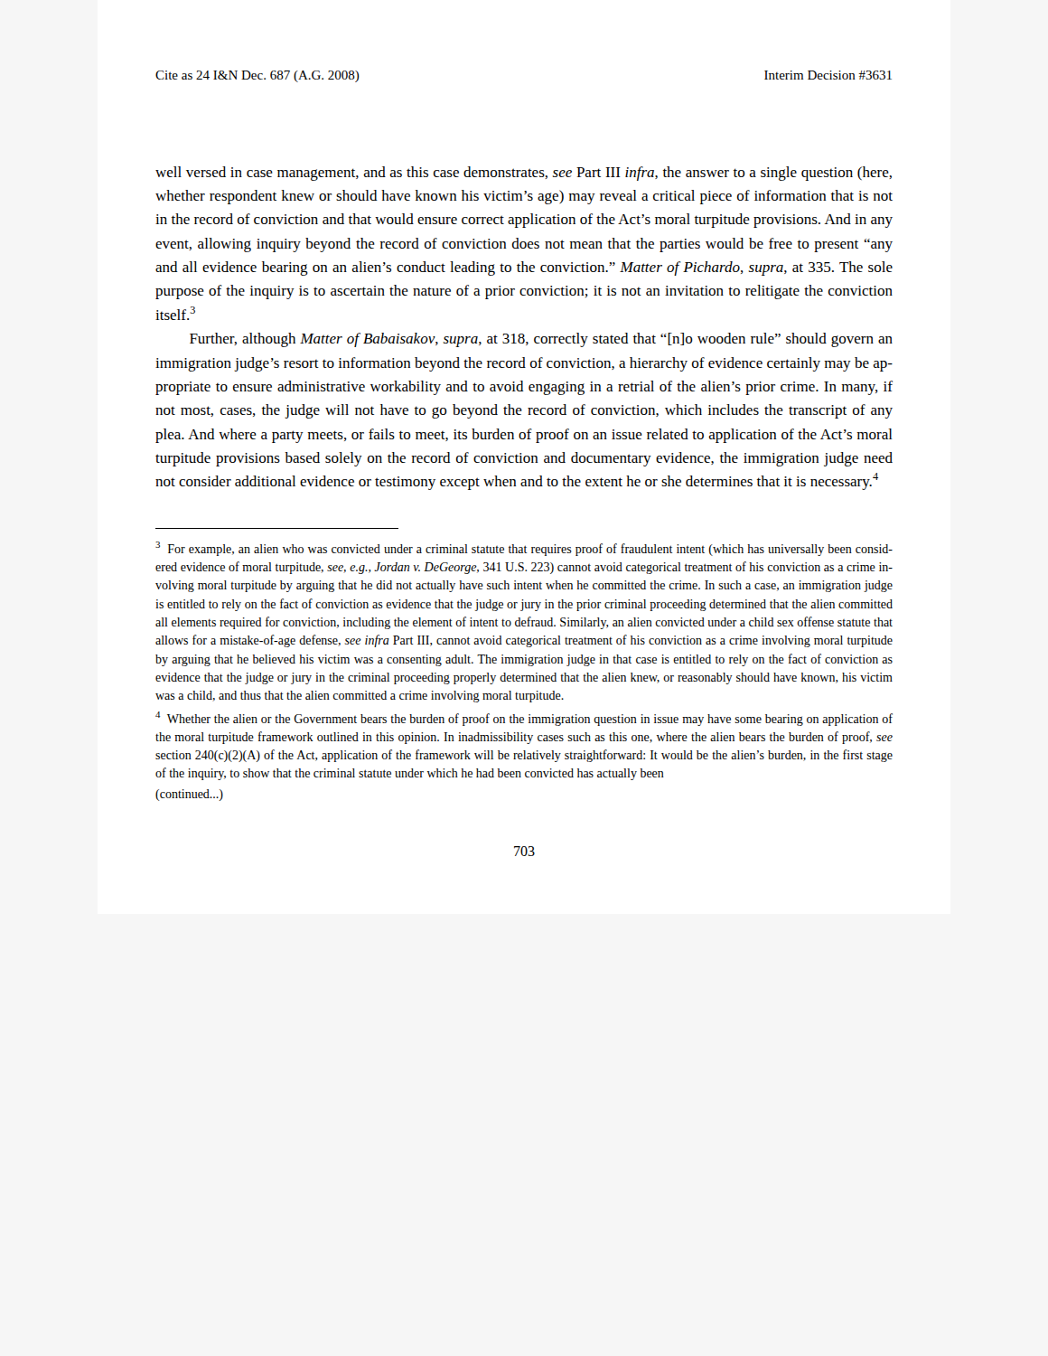Cite as 24 I&N Dec. 687 (A.G. 2008)
Interim Decision #3631
well versed in case management, and as this case demonstrates, see Part III infra, the answer to a single question (here, whether respondent knew or should have known his victim’s age) may reveal a critical piece of information that is not in the record of conviction and that would ensure correct application of the Act’s moral turpitude provisions. And in any event, allowing inquiry beyond the record of conviction does not mean that the parties would be free to present “any and all evidence bearing on an alien’s conduct leading to the conviction.” Matter of Pichardo, supra, at 335. The sole purpose of the inquiry is to ascertain the nature of a prior conviction; it is not an invitation to relitigate the conviction itself.3
Further, although Matter of Babaisakov, supra, at 318, correctly stated that “[n]o wooden rule” should govern an immigration judge’s resort to information beyond the record of conviction, a hierarchy of evidence certainly may be appropriate to ensure administrative workability and to avoid engaging in a retrial of the alien’s prior crime. In many, if not most, cases, the judge will not have to go beyond the record of conviction, which includes the transcript of any plea. And where a party meets, or fails to meet, its burden of proof on an issue related to application of the Act’s moral turpitude provisions based solely on the record of conviction and documentary evidence, the immigration judge need not consider additional evidence or testimony except when and to the extent he or she determines that it is necessary.4
3 For example, an alien who was convicted under a criminal statute that requires proof of fraudulent intent (which has universally been considered evidence of moral turpitude, see, e.g., Jordan v. DeGeorge, 341 U.S. 223) cannot avoid categorical treatment of his conviction as a crime involving moral turpitude by arguing that he did not actually have such intent when he committed the crime. In such a case, an immigration judge is entitled to rely on the fact of conviction as evidence that the judge or jury in the prior criminal proceeding determined that the alien committed all elements required for conviction, including the element of intent to defraud. Similarly, an alien convicted under a child sex offense statute that allows for a mistake-of-age defense, see infra Part III, cannot avoid categorical treatment of his conviction as a crime involving moral turpitude by arguing that he believed his victim was a consenting adult. The immigration judge in that case is entitled to rely on the fact of conviction as evidence that the judge or jury in the criminal proceeding properly determined that the alien knew, or reasonably should have known, his victim was a child, and thus that the alien committed a crime involving moral turpitude.
4 Whether the alien or the Government bears the burden of proof on the immigration question in issue may have some bearing on application of the moral turpitude framework outlined in this opinion. In inadmissibility cases such as this one, where the alien bears the burden of proof, see section 240(c)(2)(A) of the Act, application of the framework will be relatively straightforward: It would be the alien’s burden, in the first stage of the inquiry, to show that the criminal statute under which he had been convicted has actually been
(continued...)
703